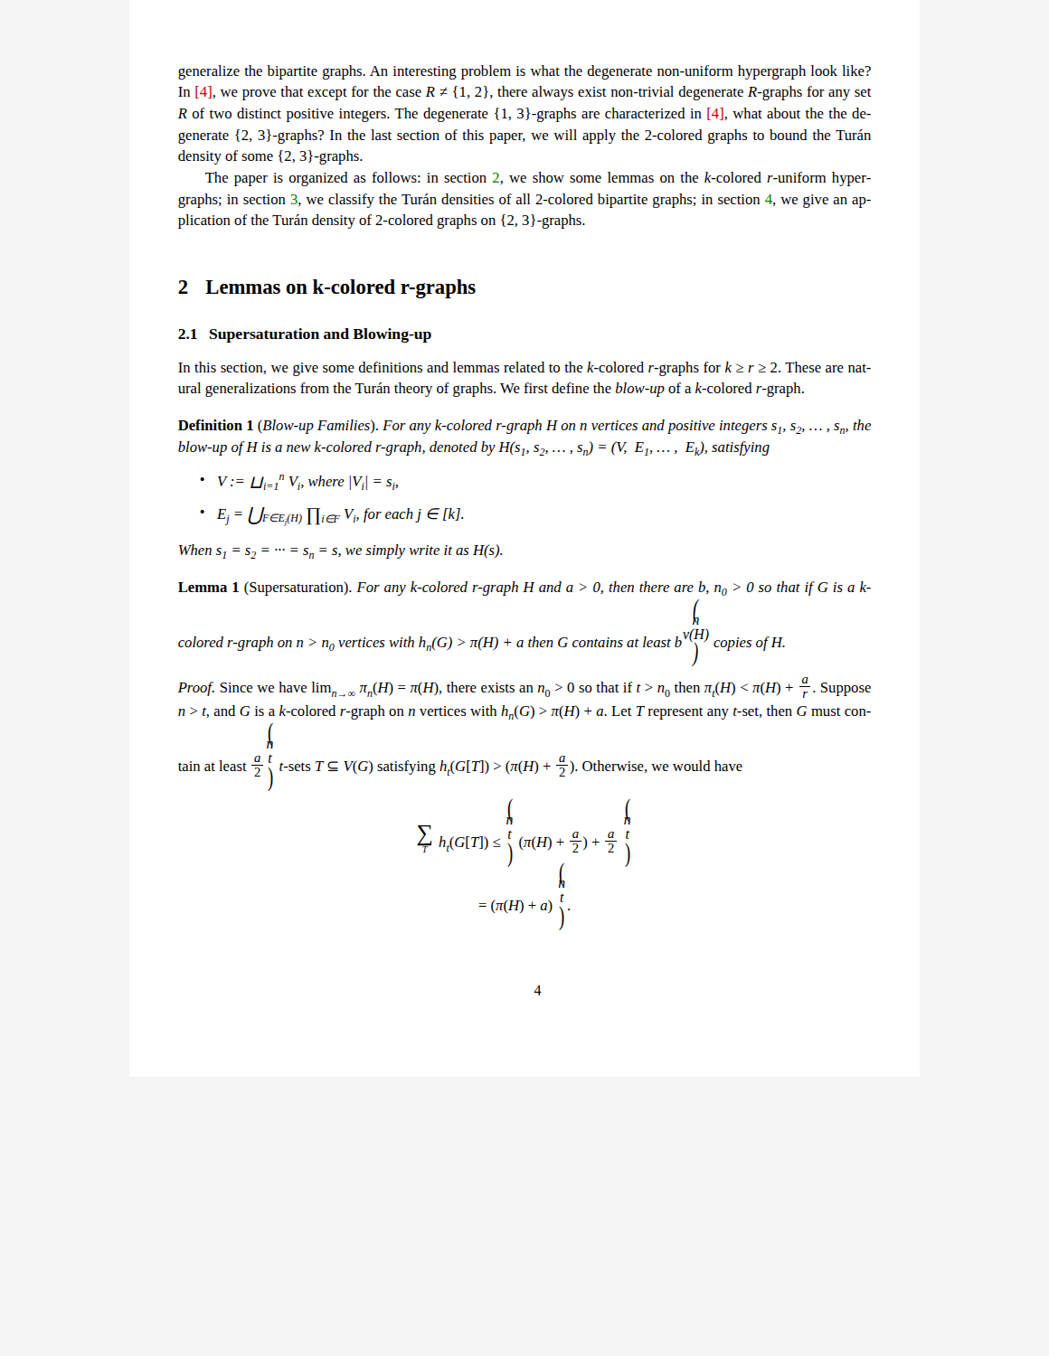generalize the bipartite graphs. An interesting problem is what the degenerate non-uniform hypergraph look like? In [4], we prove that except for the case R ≠ {1, 2}, there always exist non-trivial degenerate R-graphs for any set R of two distinct positive integers. The degenerate {1, 3}-graphs are characterized in [4], what about the the degenerate {2, 3}-graphs? In the last section of this paper, we will apply the 2-colored graphs to bound the Turán density of some {2, 3}-graphs.
The paper is organized as follows: in section 2, we show some lemmas on the k-colored r-uniform hypergraphs; in section 3, we classify the Turán densities of all 2-colored bipartite graphs; in section 4, we give an application of the Turán density of 2-colored graphs on {2, 3}-graphs.
2 Lemmas on k-colored r-graphs
2.1 Supersaturation and Blowing-up
In this section, we give some definitions and lemmas related to the k-colored r-graphs for k ≥ r ≥ 2. These are natural generalizations from the Turán theory of graphs. We first define the blow-up of a k-colored r-graph.
Definition 1 (Blow-up Families). For any k-colored r-graph H on n vertices and positive integers s1, s2, … , sn, the blow-up of H is a new k-colored r-graph, denoted by H(s1, s2, … , sn) = (V, E1, … , Ek), satisfying
V := ⊔i=1n Vi, where |Vi| = si,
Ej = ⋃F∈Ej(H) ∏i∈F Vi, for each j ∈ [k].
When s1 = s2 = ··· = sn = s, we simply write it as H(s).
Lemma 1 (Supersaturation). For any k-colored r-graph H and a > 0, then there are b, n0 > 0 so that if G is a k-colored r-graph on n > n0 vertices with hn(G) > π(H) + a then G contains at least b(nv(H)) copies of H.
Proof. Since we have limn→∞ πn(H) = π(H), there exists an n0 > 0 so that if t > n0 then πt(H) < π(H) + ar. Suppose n > t, and G is a k-colored r-graph on n vertices with hn(G) > π(H) + a. Let T represent any t-set, then G must contain at least a 2(nt) t-sets T ⊆ V(G) satisfying ht(G[T]) > (π(H) + a 2). Otherwise, we would have
∑T ht(G[T]) ≤ (nt) (π(H) + a 2) + a 2 (nt) = (π(H) + a) (nt).
4